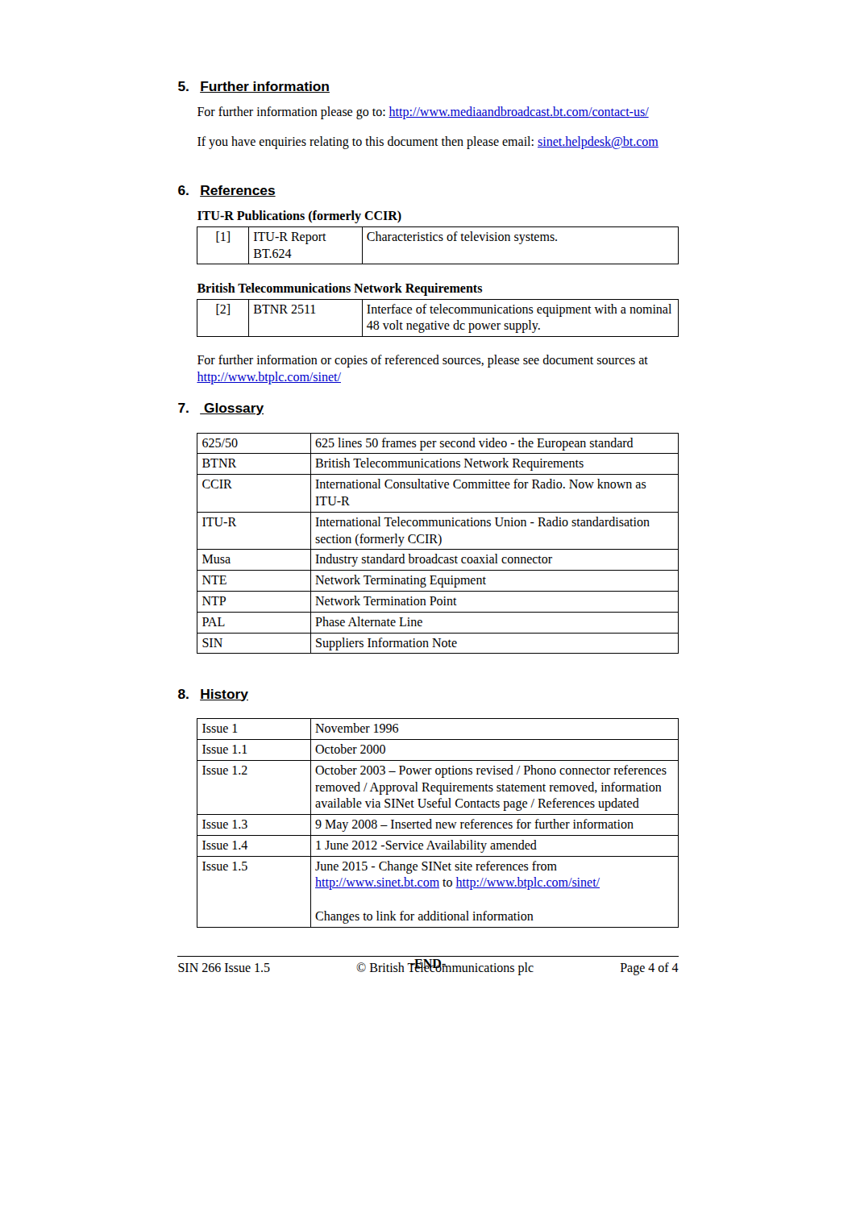5. Further information
For further information please go to: http://www.mediaandbroadcast.bt.com/contact-us/
If you have enquiries relating to this document then please email: sinet.helpdesk@bt.com
6. References
ITU-R Publications (formerly CCIR)
| [1] | ITU-R Report BT.624 | Characteristics of television systems. |
British Telecommunications Network Requirements
| [2] | BTNR 2511 | Interface of telecommunications equipment with a nominal 48 volt negative dc power supply. |
For further information or copies of referenced sources, please see document sources at
http://www.btplc.com/sinet/
7. Glossary
| 625/50 | 625 lines 50 frames per second video - the European standard |
| BTNR | British Telecommunications Network Requirements |
| CCIR | International Consultative Committee for Radio. Now known as ITU-R |
| ITU-R | International Telecommunications Union - Radio standardisation section (formerly CCIR) |
| Musa | Industry standard broadcast coaxial connector |
| NTE | Network Terminating Equipment |
| NTP | Network Termination Point |
| PAL | Phase Alternate Line |
| SIN | Suppliers Information Note |
8. History
| Issue 1 | November 1996 |
| Issue 1.1 | October 2000 |
| Issue 1.2 | October 2003 – Power options revised / Phono connector references removed / Approval Requirements statement removed, information available via SINet Useful Contacts page / References updated |
| Issue 1.3 | 9 May 2008 – Inserted new references for further information |
| Issue 1.4 | 1 June 2012 -Service Availability amended |
| Issue 1.5 | June 2015 - Change SINet site references from http://www.sinet.bt.com to http://www.btplc.com/sinet/ Changes to link for additional information |
-END-
SIN 266 Issue 1.5
© British Telecommunications plc
Page 4 of 4